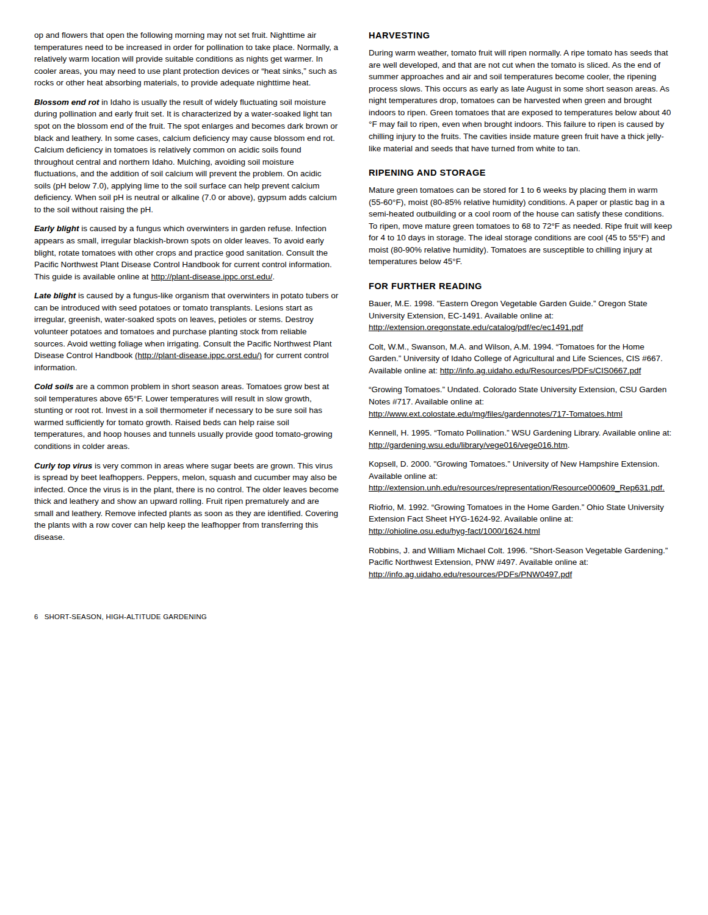op and flowers that open the following morning may not set fruit. Nighttime air temperatures need to be increased in order for pollination to take place. Normally, a relatively warm location will provide suitable conditions as nights get warmer. In cooler areas, you may need to use plant protection devices or “heat sinks,” such as rocks or other heat absorbing materials, to provide adequate nighttime heat.
Blossom end rot in Idaho is usually the result of widely fluctuating soil moisture during pollination and early fruit set. It is characterized by a water-soaked light tan spot on the blossom end of the fruit. The spot enlarges and becomes dark brown or black and leathery. In some cases, calcium deficiency may cause blossom end rot. Calcium deficiency in tomatoes is relatively common on acidic soils found throughout central and northern Idaho. Mulching, avoiding soil moisture fluctuations, and the addition of soil calcium will prevent the problem. On acidic soils (pH below 7.0), applying lime to the soil surface can help prevent calcium deficiency. When soil pH is neutral or alkaline (7.0 or above), gypsum adds calcium to the soil without raising the pH.
Early blight is caused by a fungus which overwinters in garden refuse. Infection appears as small, irregular blackish-brown spots on older leaves. To avoid early blight, rotate tomatoes with other crops and practice good sanitation. Consult the Pacific Northwest Plant Disease Control Handbook for current control information. This guide is available online at http://plant-disease.ippc.orst.edu/.
Late blight is caused by a fungus-like organism that overwinters in potato tubers or can be introduced with seed potatoes or tomato transplants. Lesions start as irregular, greenish, water-soaked spots on leaves, petioles or stems. Destroy volunteer potatoes and tomatoes and purchase planting stock from reliable sources. Avoid wetting foliage when irrigating. Consult the Pacific Northwest Plant Disease Control Handbook (http://plant-disease.ippc.orst.edu/) for current control information.
Cold soils are a common problem in short season areas. Tomatoes grow best at soil temperatures above 65°F. Lower temperatures will result in slow growth, stunting or root rot. Invest in a soil thermometer if necessary to be sure soil has warmed sufficiently for tomato growth. Raised beds can help raise soil temperatures, and hoop houses and tunnels usually provide good tomato-growing conditions in colder areas.
Curly top virus is very common in areas where sugar beets are grown. This virus is spread by beet leafhoppers. Peppers, melon, squash and cucumber may also be infected. Once the virus is in the plant, there is no control. The older leaves become thick and leathery and show an upward rolling. Fruit ripen prematurely and are small and leathery. Remove infected plants as soon as they are identified. Covering the plants with a row cover can help keep the leafhopper from transferring this disease.
Harvesting
During warm weather, tomato fruit will ripen normally. A ripe tomato has seeds that are well developed, and that are not cut when the tomato is sliced. As the end of summer approaches and air and soil temperatures become cooler, the ripening process slows. This occurs as early as late August in some short season areas. As night temperatures drop, tomatoes can be harvested when green and brought indoors to ripen. Green tomatoes that are exposed to temperatures below about 40 °F may fail to ripen, even when brought indoors. This failure to ripen is caused by chilling injury to the fruits. The cavities inside mature green fruit have a thick jelly-like material and seeds that have turned from white to tan.
Ripening and Storage
Mature green tomatoes can be stored for 1 to 6 weeks by placing them in warm (55-60°F), moist (80-85% relative humidity) conditions. A paper or plastic bag in a semi-heated outbuilding or a cool room of the house can satisfy these conditions. To ripen, move mature green tomatoes to 68 to 72°F as needed. Ripe fruit will keep for 4 to 10 days in storage. The ideal storage conditions are cool (45 to 55°F) and moist (80-90% relative humidity). Tomatoes are susceptible to chilling injury at temperatures below 45°F.
For Further Reading
Bauer, M.E. 1998. "Eastern Oregon Vegetable Garden Guide.” Oregon State University Extension, EC-1491. Available online at:
http://extension.oregonstate.edu/catalog/pdf/ec/ec1491.pdf
Colt, W.M., Swanson, M.A. and Wilson, A.M. 1994. “Tomatoes for the Home Garden.” University of Idaho College of Agricultural and Life Sciences, CIS #667. Available online at: http://info.ag.uidaho.edu/Resources/PDFs/CIS0667.pdf
“Growing Tomatoes.” Undated. Colorado State University Extension, CSU Garden Notes #717. Available online at: http://www.ext.colostate.edu/mg/files/gardennotes/717-Tomatoes.html
Kennell, H. 1995. “Tomato Pollination.” WSU Gardening Library. Available online at:
http://gardening.wsu.edu/library/vege016/vege016.htm.
Kopsell, D. 2000. "Growing Tomatoes.” University of New Hampshire Extension. Available online at: http://extension.unh.edu/resources/representation/Resource000609_Rep631.pdf.
Riofrio, M. 1992. “Growing Tomatoes in the Home Garden.” Ohio State University Extension Fact Sheet HYG-1624-92. Available online at: http://ohioline.osu.edu/hyg-fact/1000/1624.html
Robbins, J. and William Michael Colt. 1996. "Short-Season Vegetable Gardening.” Pacific Northwest Extension, PNW #497. Available online at:
http://info.ag.uidaho.edu/resources/PDFs/PNW0497.pdf
6 SHORT-SEASON, HIGH-ALTITUDE GARDENING